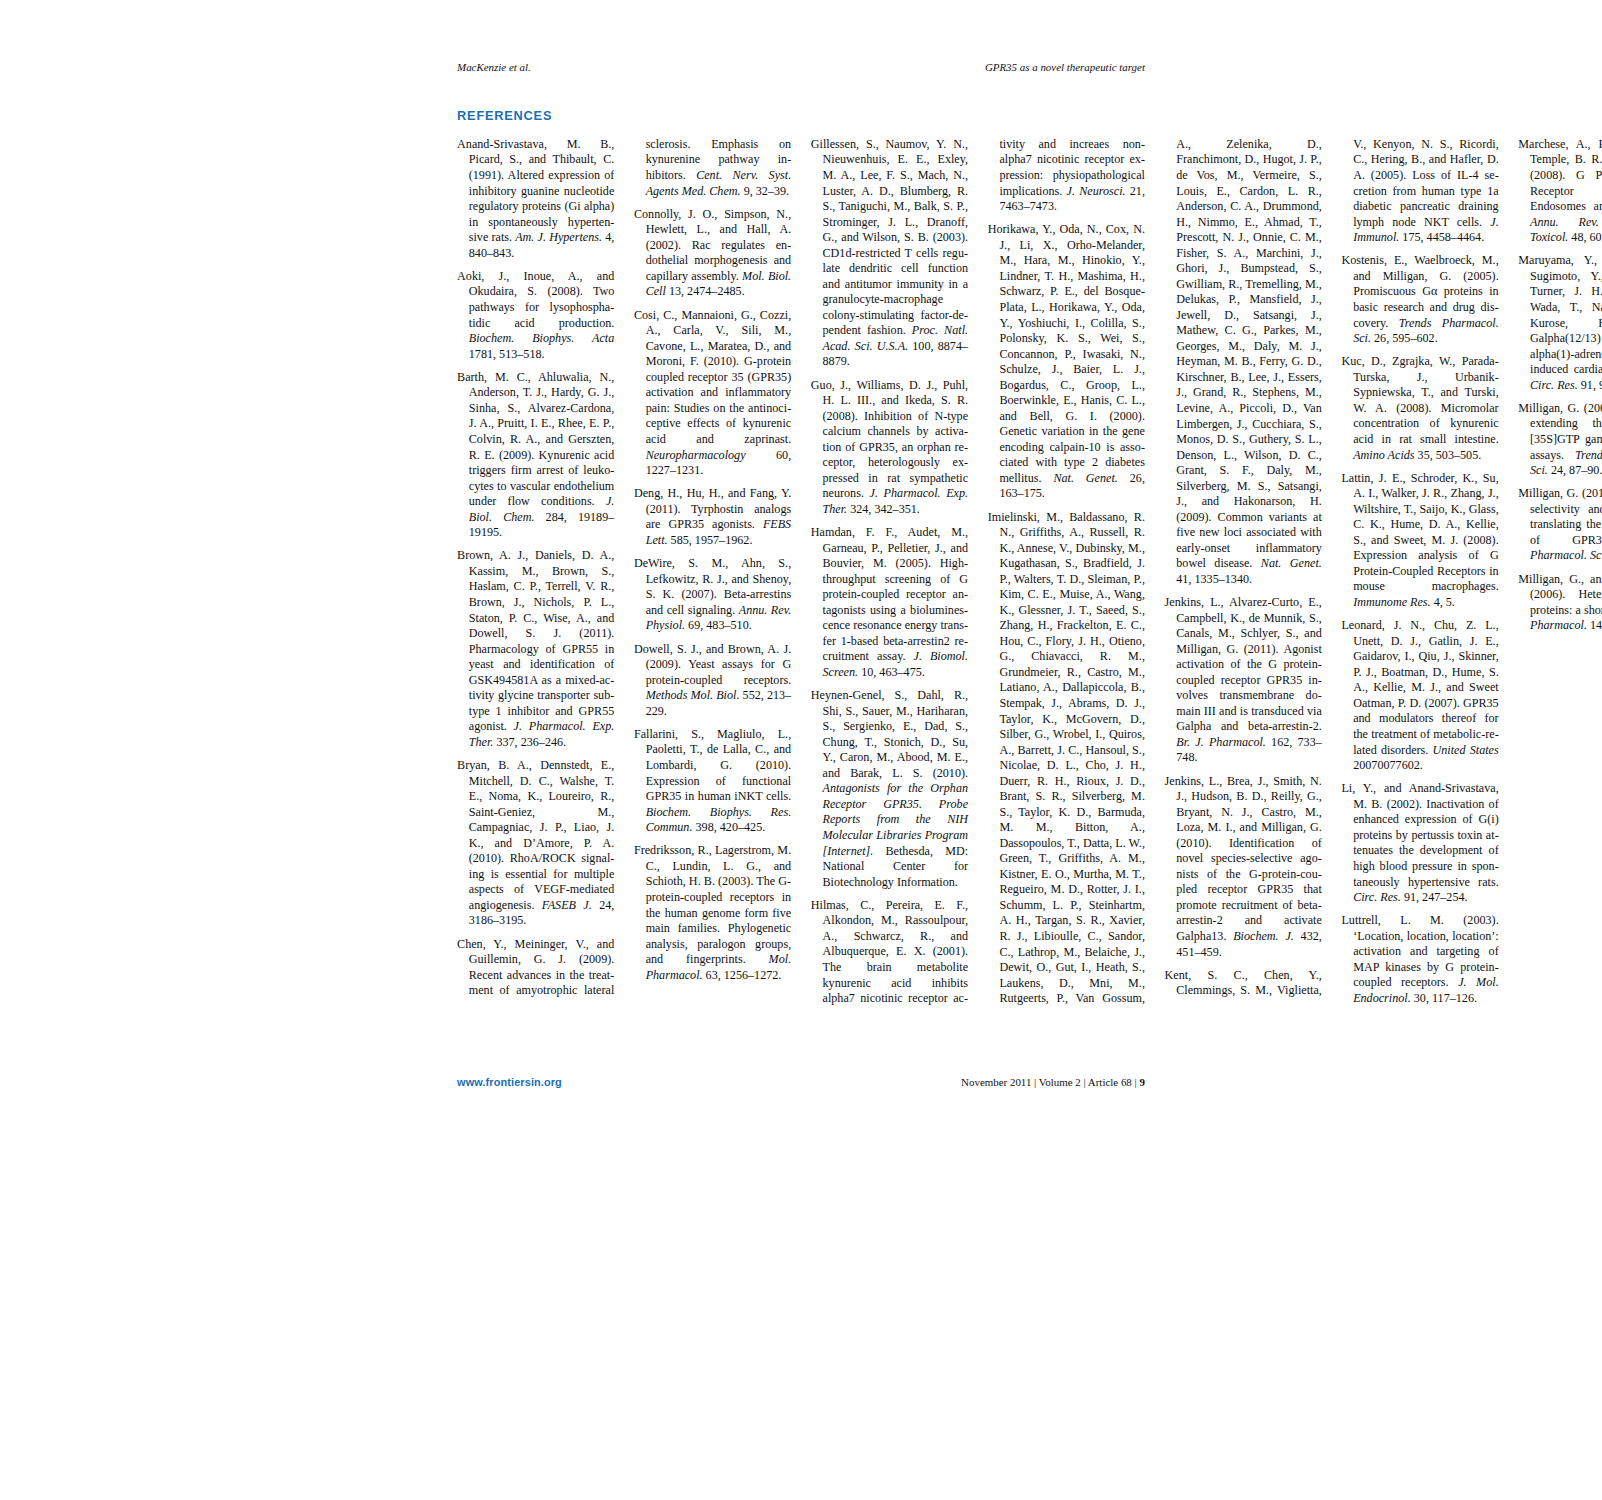MacKenzie et al.
GPR35 as a novel therapeutic target
References
Anand-Srivastava, M. B., Picard, S., and Thibault, C. (1991). Altered expression of inhibitory guanine nucleotide regulatory proteins (Gi alpha) in spontaneously hypertensive rats. Am. J. Hypertens. 4, 840–843.
Aoki, J., Inoue, A., and Okudaira, S. (2008). Two pathways for lysophosphatidic acid production. Biochem. Biophys. Acta 1781, 513–518.
Barth, M. C., Ahluwalia, N., Anderson, T. J., Hardy, G. J., Sinha, S., Alvarez-Cardona, J. A., Pruitt, I. E., Rhee, E. P., Colvin, R. A., and Gerszten, R. E. (2009). Kynurenic acid triggers firm arrest of leukocytes to vascular endothelium under flow conditions. J. Biol. Chem. 284, 19189–19195.
Brown, A. J., Daniels, D. A., Kassim, M., Brown, S., Haslam, C. P., Terrell, V. R., Brown, J., Nichols, P. L., Staton, P. C., Wise, A., and Dowell, S. J. (2011). Pharmacology of GPR55 in yeast and identification of GSK494581A as a mixed-activity glycine transporter subtype 1 inhibitor and GPR55 agonist. J. Pharmacol. Exp. Ther. 337, 236–246.
Bryan, B. A., Dennstedt, E., Mitchell, D. C., Walshe, T. E., Noma, K., Loureiro, R., Saint-Geniez, M., Campagniac, J. P., Liao, J. K., and D’Amore, P. A. (2010). RhoA/ROCK signaling is essential for multiple aspects of VEGF-mediated angiogenesis. FASEB J. 24, 3186–3195.
Chen, Y., Meininger, V., and Guillemin, G. J. (2009). Recent advances in the treatment of amyotrophic lateral sclerosis. Emphasis on kynurenine pathway inhibitors. Cent. Nerv. Syst. Agents Med. Chem. 9, 32–39.
Connolly, J. O., Simpson, N., Hewlett, L., and Hall, A. (2002). Rac regulates endothelial morphogenesis and capillary assembly. Mol. Biol. Cell 13, 2474–2485.
Cosi, C., Mannaioni, G., Cozzi, A., Carla, V., Sili, M., Cavone, L., Maratea, D., and Moroni, F. (2010). G-protein coupled receptor 35 (GPR35) activation and inflammatory pain: Studies on the antinociceptive effects of kynurenic acid and zaprinast. Neuropharmacology 60, 1227–1231.
Deng, H., Hu, H., and Fang, Y. (2011). Tyrphostin analogs are GPR35 agonists. FEBS Lett. 585, 1957–1962.
DeWire, S. M., Ahn, S., Lefkowitz, R. J., and Shenoy, S. K. (2007). Beta-arrestins and cell signaling. Annu. Rev. Physiol. 69, 483–510.
Dowell, S. J., and Brown, A. J. (2009). Yeast assays for G protein-coupled receptors. Methods Mol. Biol. 552, 213–229.
Fallarini, S., Magliulo, L., Paoletti, T., de Lalla, C., and Lombardi, G. (2010). Expression of functional GPR35 in human iNKT cells. Biochem. Biophys. Res. Commun. 398, 420–425.
Fredriksson, R., Lagerstrom, M. C., Lundin, L. G., and Schioth, H. B. (2003). The G-protein-coupled receptors in the human genome form five main families. Phylogenetic analysis, paralogon groups, and fingerprints. Mol. Pharmacol. 63, 1256–1272.
Gillessen, S., Naumov, Y. N., Nieuwenhuis, E. E., Exley, M. A., Lee, F. S., Mach, N., Luster, A. D., Blumberg, R. S., Taniguchi, M., Balk, S. P., Strominger, J. L., Dranoff, G., and Wilson, S. B. (2003). CD1d-restricted T cells regulate dendritic cell function and antitumor immunity in a granulocyte-macrophage colony-stimulating factor-dependent fashion. Proc. Natl. Acad. Sci. U.S.A. 100, 8874–8879.
Guo, J., Williams, D. J., Puhl, H. L. III., and Ikeda, S. R. (2008). Inhibition of N-type calcium channels by activation of GPR35, an orphan receptor, heterologously expressed in rat sympathetic neurons. J. Pharmacol. Exp. Ther. 324, 342–351.
Hamdan, F. F., Audet, M., Garneau, P., Pelletier, J., and Bouvier, M. (2005). High-throughput screening of G protein-coupled receptor antagonists using a bioluminescence resonance energy transfer 1-based beta-arrestin2 recruitment assay. J. Biomol. Screen. 10, 463–475.
Heynen-Genel, S., Dahl, R., Shi, S., Sauer, M., Hariharan, S., Sergienko, E., Dad, S., Chung, T., Stonich, D., Su, Y., Caron, M., Abood, M. E., and Barak, L. S. (2010). Antagonists for the Orphan Receptor GPR35. Probe Reports from the NIH Molecular Libraries Program [Internet]. Bethesda, MD: National Center for Biotechnology Information.
Hilmas, C., Pereira, E. F., Alkondon, M., Rassoulpour, A., Schwarcz, R., and Albuquerque, E. X. (2001). The brain metabolite kynurenic acid inhibits alpha7 nicotinic receptor activity and increaes non-alpha7 nicotinic receptor expression: physiopathological implications. J. Neurosci. 21, 7463–7473.
Horikawa, Y., Oda, N., Cox, N. J., Li, X., Orho-Melander, M., Hara, M., Hinokio, Y., Lindner, T. H., Mashima, H., Schwarz, P. E., del Bosque-Plata, L., Horikawa, Y., Oda, Y., Yoshiuchi, I., Colilla, S., Polonsky, K. S., Wei, S., Concannon, P., Iwasaki, N., Schulze, J., Baier, L. J., Bogardus, C., Groop, L., Boerwinkle, E., Hanis, C. L., and Bell, G. I. (2000). Genetic variation in the gene encoding calpain-10 is associated with type 2 diabetes mellitus. Nat. Genet. 26, 163–175.
Imielinski, M., Baldassano, R. N., Griffiths, A., Russell, R. K., Annese, V., Dubinsky, M., Kugathasan, S., Bradfield, J. P., Walters, T. D., Sleiman, P., Kim, C. E., Muise, A., Wang, K., Glessner, J. T., Saeed, S., Zhang, H., Frackelton, E. C., Hou, C., Flory, J. H., Otieno, G., Chiavacci, R. M., Grundmeier, R., Castro, M., Latiano, A., Dallapiccola, B., Stempak, J., Abrams, D. J., Taylor, K., McGovern, D., Silber, G., Wrobel, I., Quiros, A., Barrett, J. C., Hansoul, S., Nicolae, D. L., Cho, J. H., Duerr, R. H., Rioux, J. D., Brant, S. R., Silverberg, M. S., Taylor, K. D., Barmuda, M. M., Bitton, A., Dassopoulos, T., Datta, L. W., Green, T., Griffiths, A. M., Kistner, E. O., Murtha, M. T., Regueiro, M. D., Rotter, J. I., Schumm, L. P., Steinhartm, A. H., Targan, S. R., Xavier, R. J., Libioulle, C., Sandor, C., Lathrop, M., Belaiche, J., Dewit, O., Gut, I., Heath, S., Laukens, D., Mni, M., Rutgeerts, P., Van Gossum, A., Zelenika, D., Franchimont, D., Hugot, J. P., de Vos, M., Vermeire, S., Louis, E., Cardon, L. R., Anderson, C. A., Drummond, H., Nimmo, E., Ahmad, T., Prescott, N. J., Onnie, C. M., Fisher, S. A., Marchini, J., Ghori, J., Bumpstead, S., Gwilliam, R., Tremelling, M., Delukas, P., Mansfield, J., Jewell, D., Satsangi, J., Mathew, C. G., Parkes, M., Georges, M., Daly, M. J., Heyman, M. B., Ferry, G. D., Kirschner, B., Lee, J., Essers, J., Grand, R., Stephens, M., Levine, A., Piccoli, D., Van Limbergen, J., Cucchiara, S., Monos, D. S., Guthery, S. L., Denson, L., Wilson, D. C., Grant, S. F., Daly, M., Silverberg, M. S., Satsangi, J., and Hakonarson, H. (2009). Common variants at five new loci associated with early-onset inflammatory bowel disease. Nat. Genet. 41, 1335–1340.
Jenkins, L., Alvarez-Curto, E., Campbell, K., de Munnik, S., Canals, M., Schlyer, S., and Milligan, G. (2011). Agonist activation of the G protein-coupled receptor GPR35 involves transmembrane domain III and is transduced via Galpha and beta-arrestin-2. Br. J. Pharmacol. 162, 733–748.
Jenkins, L., Brea, J., Smith, N. J., Hudson, B. D., Reilly, G., Bryant, N. J., Castro, M., Loza, M. I., and Milligan, G. (2010). Identification of novel species-selective agonists of the G-protein-coupled receptor GPR35 that promote recruitment of beta-arrestin-2 and activate Galpha13. Biochem. J. 432, 451–459.
Kent, S. C., Chen, Y., Clemmings, S. M., Viglietta, V., Kenyon, N. S., Ricordi, C., Hering, B., and Hafler, D. A. (2005). Loss of IL-4 secretion from human type 1a diabetic pancreatic draining lymph node NKT cells. J. Immunol. 175, 4458–4464.
Kostenis, E., Waelbroeck, M., and Milligan, G. (2005). Promiscuous Gα proteins in basic research and drug discovery. Trends Pharmacol. Sci. 26, 595–602.
Kuc, D., Zgrajka, W., Parada-Turska, J., Urbanik-Sypniewska, T., and Turski, W. A. (2008). Micromolar concentration of kynurenic acid in rat small intestine. Amino Acids 35, 503–505.
Lattin, J. E., Schroder, K., Su, A. I., Walker, J. R., Zhang, J., Wiltshire, T., Saijo, K., Glass, C. K., Hume, D. A., Kellie, S., and Sweet, M. J. (2008). Expression analysis of G Protein-Coupled Receptors in mouse macrophages. Immunome Res. 4, 5.
Leonard, J. N., Chu, Z. L., Unett, D. J., Gatlin, J. E., Gaidarov, I., Qiu, J., Skinner, P. J., Boatman, D., Hume, S. A., Kellie, M. J., and Sweet Oatman, P. D. (2007). GPR35 and modulators thereof for the treatment of metabolic-related disorders. United States 20070077602.
Li, Y., and Anand-Srivastava, M. B. (2002). Inactivation of enhanced expression of G(i) proteins by pertussis toxin attenuates the development of high blood pressure in spontaneously hypertensive rats. Circ. Res. 91, 247–254.
Luttrell, L. M. (2003). ‘Location, location, location’: activation and targeting of MAP kinases by G protein-coupled receptors. J. Mol. Endocrinol. 30, 117–126.
Marchese, A., Paing, M. M., Temple, B. R., and Trejo, J. (2008). G Protein-Coupled Receptor Sorting to Endosomes and Lysosomes. Annu. Rev. Pharmacol. Toxicol. 48, 601–629.
Maruyama, Y., Nishida, M., Sugimoto, Y., Tanabe, S., Turner, J. H., Kozasa, T., Wada, T., Nagao, T., and Kurose, H. (2002). Galpha(12/13) mediates alpha(1)-adrenergic receptor-induced cardiac hypertrophy. Circ. Res. 91, 961–969.
Milligan, G. (2003). Principles: extending the utility of [35S]GTP gamma S binding assays. Trends Pharmacol. Sci. 24, 87–90.
Milligan, G. (2011). Orthologue selectivity and ligand bias: translating the pharmacology of GPR35. Trends Pharmacol. Sci. 32, 317–325.
Milligan, G., and Kostenis, E. (2006). Hetero-trimeric G proteins: a short history. Br. J. Pharmacol. 147, S46–S55.
www.frontiersin.org
November 2011 | Volume 2 | Article 68 | 9